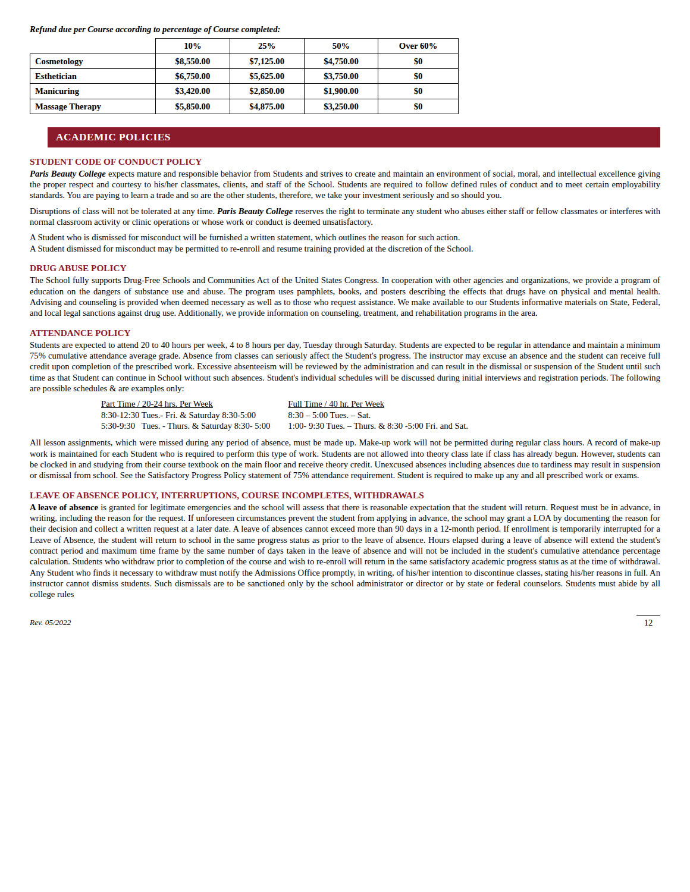Refund due per Course according to percentage of Course completed:
| | 10% | 25% | 50% | Over 60% |
| Cosmetology | $8,550.00 | $7,125.00 | $4,750.00 | $0 |
| Esthetician | $6,750.00 | $5,625.00 | $3,750.00 | $0 |
| Manicuring | $3,420.00 | $2,850.00 | $1,900.00 | $0 |
| Massage Therapy | $5,850.00 | $4,875.00 | $3,250.00 | $0 |
ACADEMIC POLICIES
STUDENT CODE OF CONDUCT POLICY
Paris Beauty College expects mature and responsible behavior from Students and strives to create and maintain an environment of social, moral, and intellectual excellence giving the proper respect and courtesy to his/her classmates, clients, and staff of the School. Students are required to follow defined rules of conduct and to meet certain employability standards. You are paying to learn a trade and so are the other students, therefore, we take your investment seriously and so should you.
Disruptions of class will not be tolerated at any time. Paris Beauty College reserves the right to terminate any student who abuses either staff or fellow classmates or interferes with normal classroom activity or clinic operations or whose work or conduct is deemed unsatisfactory.
A Student who is dismissed for misconduct will be furnished a written statement, which outlines the reason for such action.
A Student dismissed for misconduct may be permitted to re-enroll and resume training provided at the discretion of the School.
DRUG ABUSE POLICY
The School fully supports Drug-Free Schools and Communities Act of the United States Congress. In cooperation with other agencies and organizations, we provide a program of education on the dangers of substance use and abuse. The program uses pamphlets, books, and posters describing the effects that drugs have on physical and mental health. Advising and counseling is provided when deemed necessary as well as to those who request assistance. We make available to our Students informative materials on State, Federal, and local legal sanctions against drug use. Additionally, we provide information on counseling, treatment, and rehabilitation programs in the area.
ATTENDANCE POLICY
Students are expected to attend 20 to 40 hours per week, 4 to 8 hours per day, Tuesday through Saturday. Students are expected to be regular in attendance and maintain a minimum 75% cumulative attendance average grade. Absence from classes can seriously affect the Student's progress. The instructor may excuse an absence and the student can receive full credit upon completion of the prescribed work. Excessive absenteeism will be reviewed by the administration and can result in the dismissal or suspension of the Student until such time as that Student can continue in School without such absences. Student's individual schedules will be discussed during initial interviews and registration periods. The following are possible schedules & are examples only:
| Part Time / 20-24 hrs. Per Week | Full Time / 40 hr. Per Week |
| 8:30-12:30 Tues.- Fri. & Saturday 8:30-5:00 | 8:30 – 5:00 Tues. – Sat. |
| 5:30-9:30 Tues. - Thurs. & Saturday 8:30- 5:00 | 1:00- 9:30 Tues. – Thurs. & 8:30 -5:00 Fri. and Sat. |
All lesson assignments, which were missed during any period of absence, must be made up. Make-up work will not be permitted during regular class hours. A record of make-up work is maintained for each Student who is required to perform this type of work. Students are not allowed into theory class late if class has already begun. However, students can be clocked in and studying from their course textbook on the main floor and receive theory credit. Unexcused absences including absences due to tardiness may result in suspension or dismissal from school. See the Satisfactory Progress Policy statement of 75% attendance requirement. Student is required to make up any and all prescribed work or exams.
LEAVE OF ABSENCE POLICY, INTERRUPTIONS, COURSE INCOMPLETES, WITHDRAWALS
A leave of absence is granted for legitimate emergencies and the school will assess that there is reasonable expectation that the student will return. Request must be in advance, in writing, including the reason for the request. If unforeseen circumstances prevent the student from applying in advance, the school may grant a LOA by documenting the reason for their decision and collect a written request at a later date. A leave of absences cannot exceed more than 90 days in a 12-month period. If enrollment is temporarily interrupted for a Leave of Absence, the student will return to school in the same progress status as prior to the leave of absence. Hours elapsed during a leave of absence will extend the student's contract period and maximum time frame by the same number of days taken in the leave of absence and will not be included in the student's cumulative attendance percentage calculation. Students who withdraw prior to completion of the course and wish to re-enroll will return in the same satisfactory academic progress status as at the time of withdrawal. Any Student who finds it necessary to withdraw must notify the Admissions Office promptly, in writing, of his/her intention to discontinue classes, stating his/her reasons in full. An instructor cannot dismiss students. Such dismissals are to be sanctioned only by the school administrator or director or by state or federal counselors. Students must abide by all college rules
Rev. 05/2022
12